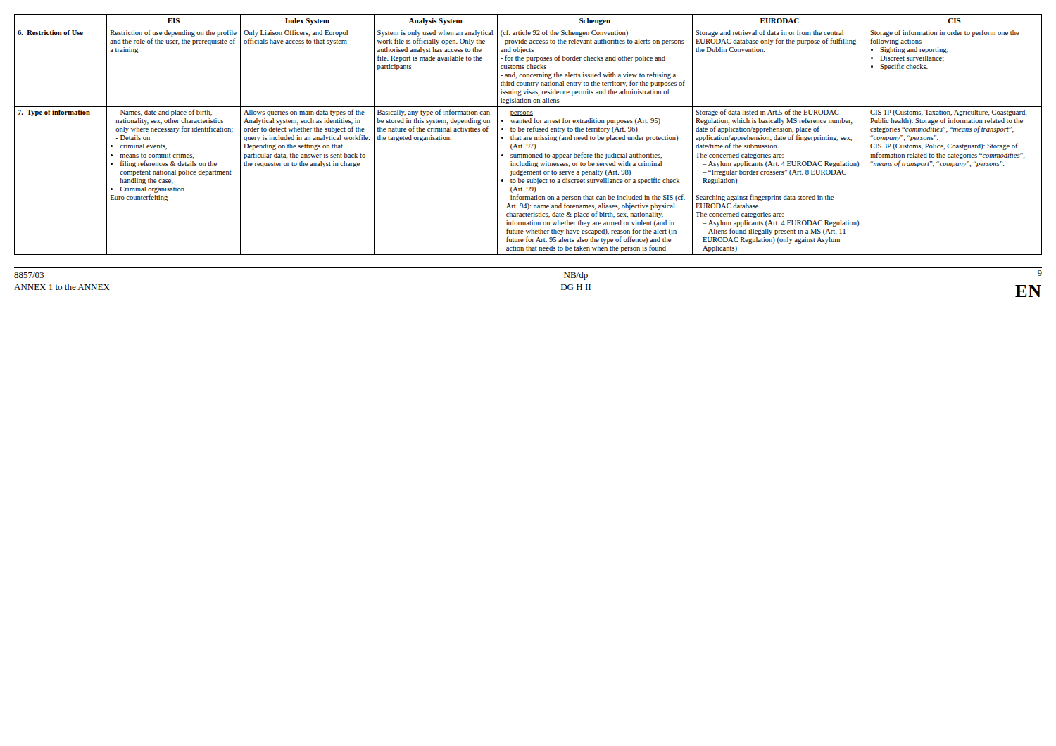| | EIS | Index System | Analysis System | Schengen | EURODAC | CIS |
| --- | --- | --- | --- | --- | --- | --- |
| 6. Restriction of Use | Restriction of use depending on the profile and the role of the user, the prerequisite of a training | Only Liaison Officers, and Europol officials have access to that system | System is only used when an analytical work file is officially open. Only the authorised analyst has access to the file. Report is made available to the participants | (cf. article 92 of the Schengen Convention) - provide access to the relevant authorities to alerts on persons and objects - for the purposes of border checks and other police and customs checks - and, concerning the alerts issued with a view to refusing a third country national entry to the territory, for the purposes of issuing visas, residence permits and the administration of legislation on aliens | Storage and retrieval of data in or from the central EURODAC database only for the purpose of fulfilling the Dublin Convention. | Storage of information in order to perform one the following actions Sighting and reporting; Discreet surveillance; Specific checks. |
| 7. Type of information | Names, date and place of birth, nationality, sex, other characteristics only where necessary for identification; Details on criminal events, means to commit crimes, filing references & details on the competent national police department handling the case, Criminal organisation Euro counterfeiting | Allows queries on main data types of the Analytical system, such as identities, in order to detect whether the subject of the query is included in an analytical workfile. Depending on the settings on that particular data, the answer is sent back to the requester or to the analyst in charge | Basically, any type of information can be stored in this system, depending on the nature of the criminal activities of the targeted organisation. | persons wanted for arrest for extradition purposes (Art. 95) to be refused entry to the territory (Art. 96) that are missing (and need to be placed under protection) (Art. 97) summoned to appear before the judicial authorities, including witnesses, or to be served with a criminal judgement or to serve a penalty (Art. 98) to be subject to a discreet surveillance or a specific check (Art. 99) information on a person that can be included in the SIS (cf. Art. 94): name and forenames, aliases, objective physical characteristics, date & place of birth, sex, nationality, information on whether they are armed or violent (and in future whether they have escaped), reason for the alert (in future for Art. 95 alerts also the type of offence) and the action that needs to be taken when the person is found | Storage of data listed in Art.5 of the EURODAC Regulation, which is basically MS reference number, date of application/apprehension, place of application/apprehension, date of fingerprinting, sex, date/time of the submission. The concerned categories are: Asylum applicants (Art. 4 EURODAC Regulation) “Irregular border crossers” (Art. 8 EURODAC Regulation) Searching against fingerprint data stored in the EURODAC database. The concerned categories are: Asylum applicants (Art. 4 EURODAC Regulation) Aliens found illegally present in a MS (Art. 11 EURODAC Regulation) (only against Asylum Applicants) | CIS 1P (Customs, Taxation, Agriculture, Coastguard, Public health): Storage of information related to the categories “ commodities ”, “ means of transport ”, “ company ”, “ persons ”. CIS 3P (Customs, Police, Coastguard): Storage of information related to the categories “ commodities ”, “ means of transport ”, “ company ”, “ persons ”. |
8857/03
ANNEX 1 to the ANNEX
NB/dp
DG H II
9
EN